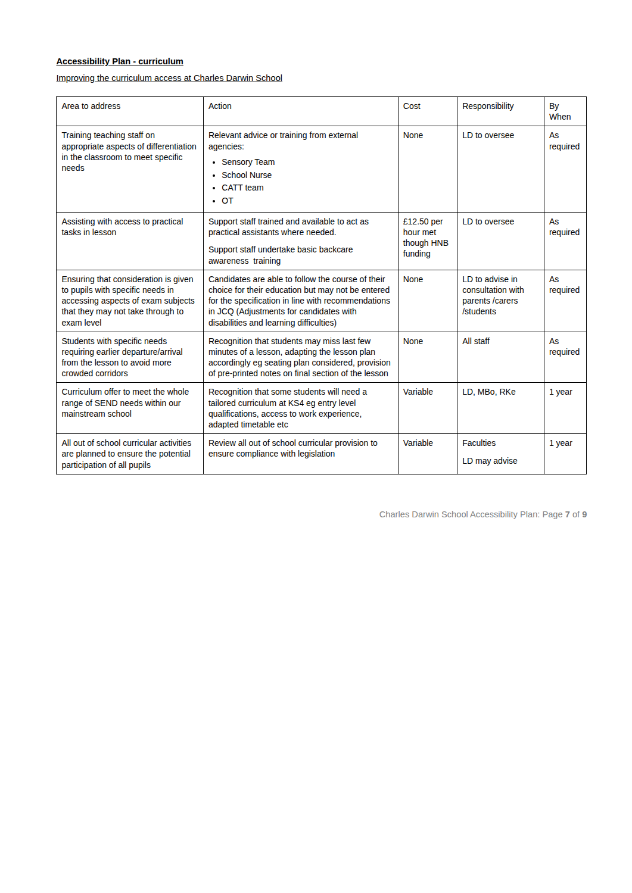Accessibility Plan - curriculum
Improving the curriculum access at Charles Darwin School
| Area to address | Action | Cost | Responsibility | By When |
| --- | --- | --- | --- | --- |
| Training teaching staff on appropriate aspects of differentiation in the classroom to meet specific needs | Relevant advice or training from external agencies: Sensory Team School Nurse CATT team OT | None | LD to oversee | As required |
| Assisting with access to practical tasks in lesson | Support staff trained and available to act as practical assistants where needed. Support staff undertake basic backcare awareness training | £12.50 per hour met though HNB funding | LD to oversee | As required |
| Ensuring that consideration is given to pupils with specific needs in accessing aspects of exam subjects that they may not take through to exam level | Candidates are able to follow the course of their choice for their education but may not be entered for the specification in line with recommendations in JCQ (Adjustments for candidates with disabilities and learning difficulties) | None | LD to advise in consultation with parents /carers /students | As required |
| Students with specific needs requiring earlier departure/arrival from the lesson to avoid more crowded corridors | Recognition that students may miss last few minutes of a lesson, adapting the lesson plan accordingly eg seating plan considered, provision of pre-printed notes on final section of the lesson | None | All staff | As required |
| Curriculum offer to meet the whole range of SEND needs within our mainstream school | Recognition that some students will need a tailored curriculum at KS4 eg entry level qualifications, access to work experience, adapted timetable etc | Variable | LD, MBo, RKe | 1 year |
| All out of school curricular activities are planned to ensure the potential participation of all pupils | Review all out of school curricular provision to ensure compliance with legislation | Variable | Faculties LD may advise | 1 year |
Charles Darwin School Accessibility Plan: Page 7 of 9